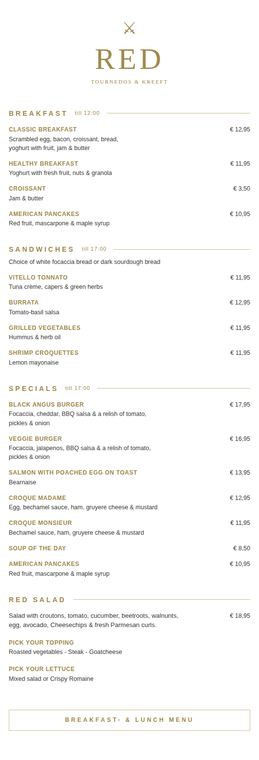⚔
RED
TOURNEDOS & KREEFT
Breakfast till 12:00
Classic Breakfast € 12,95
Scrambled egg, bacon, croissant, bread,
yoghurt with fruit, jam & butter
Healthy Breakfast € 11,95
Yoghurt with fresh fruit, nuts & granola
Croissant € 3,50
Jam & butter
American Pancakes € 10,95
Red fruit, mascarpone & maple syrup
Sandwiches till 17:00
Choice of white focaccia bread or dark sourdough bread
Vitello Tonnato € 11,95
Tuna crème, capers & green herbs
Burrata € 12,95
Tomato-basil salsa
Grilled Vegetables € 11,95
Hummus & herb oil
Shrimp Croquettes € 11,95
Lemon mayonaise
Specials till 17:00
Black Angus Burger € 17,95
Focaccia, cheddar, BBQ salsa & a relish of tomato,
pickles & onion
Veggie Burger € 16,95
Focaccia, jalapenos, BBQ salsa & a relish of tomato,
pickles & onion
Salmon with Poached Egg on Toast € 13,95
Bearnaise
Croque Madame € 12,95
Egg, bechamel sauce, ham, gruyere cheese & mustard
Croque Monsieur € 11,95
Bechamel sauce, ham, gruyere cheese & mustard
Soup of the Day € 8,50
American Pancakes € 10,95
Red fruit, mascarpone & maple syrup
Red Salad
Salad with croutons, tomato, cucumber, beetroots, walnunts,
egg, avocado, Cheesechips & fresh Parmesan curls.
€ 18,95
Pick your topping
Roasted vegetables - Steak - Goatcheese
Pick your lettuce
Mixed salad or Crispy Romaine
Breakfast- & Lunch Menu